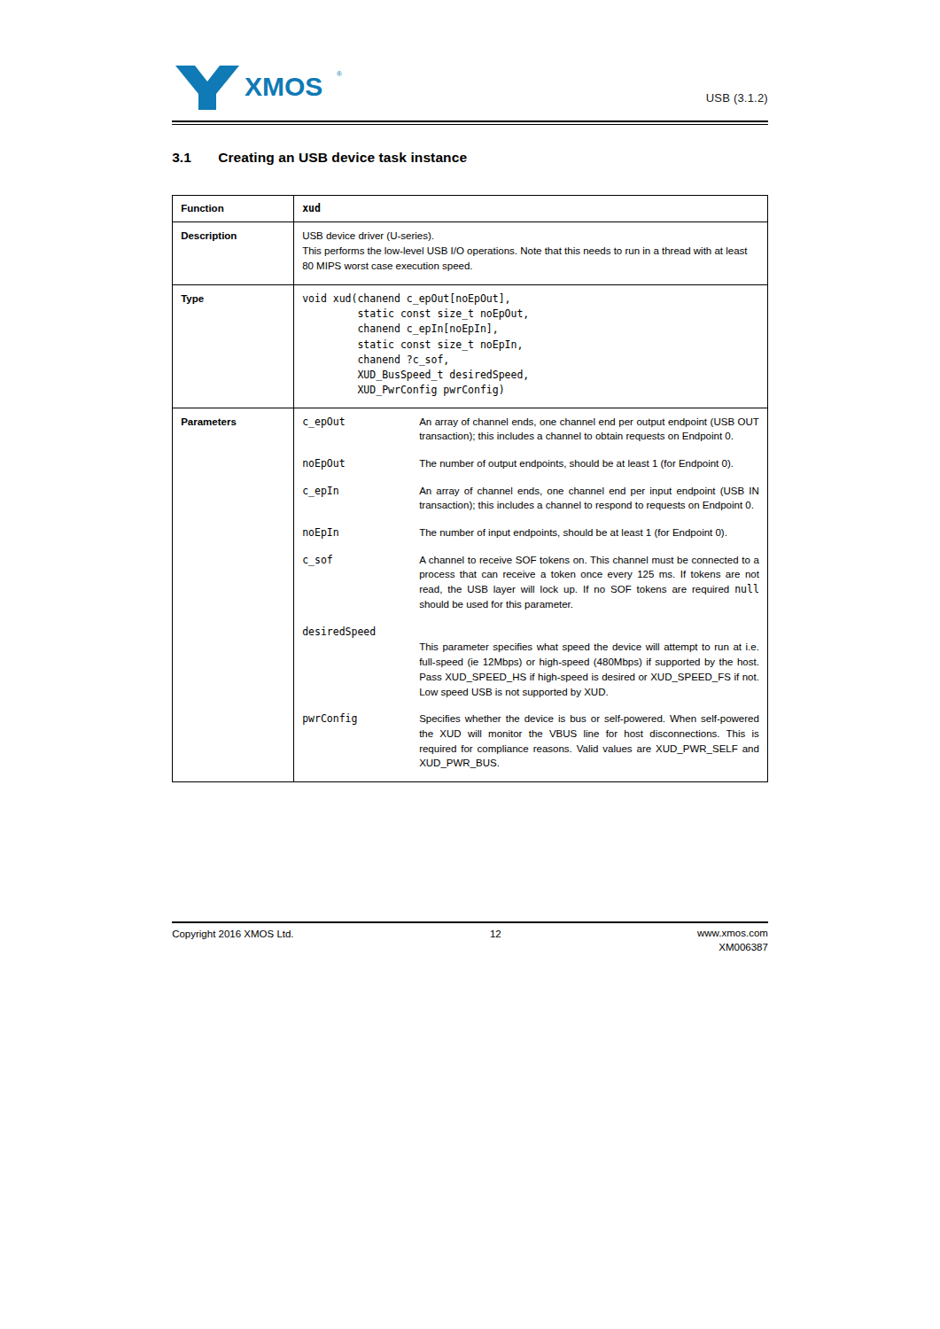XMOS ®
USB (3.1.2)
3.1 Creating an USB device task instance
| Function | xud |
| Description | USB device driver (U-series). This performs the low-level USB I/O operations. Note that this needs to run in a thread with at least 80 MIPS worst case execution speed. |
| Type | void xud(chanend c_epOut[noEpOut], static const size_t noEpOut, chanend c_epIn[noEpIn], static const size_t noEpIn, chanend ?c_sof, XUD_BusSpeed_t desiredSpeed, XUD_PwrConfig pwrConfig) |
| Parameters | c_epOut An array of channel ends, one channel end per output endpoint (USB OUT transaction); this includes a channel to obtain requests on Endpoint 0. noEpOut The number of output endpoints, should be at least 1 (for Endpoint 0). c_epIn An array of channel ends, one channel end per input endpoint (USB IN transaction); this includes a channel to respond to requests on Endpoint 0. noEpIn The number of input endpoints, should be at least 1 (for Endpoint 0). c_sof A channel to receive SOF tokens on. This channel must be connected to a process that can receive a token once every 125 ms. If tokens are not read, the USB layer will lock up. If no SOF tokens are required null should be used for this parameter. desiredSpeed This parameter specifies what speed the device will attempt to run at i.e. full-speed (ie 12Mbps) or high-speed (480Mbps) if supported by the host. Pass XUD_SPEED_HS if high-speed is desired or XUD_SPEED_FS if not. Low speed USB is not supported by XUD. pwrConfig Specifies whether the device is bus or self-powered. When self-powered the XUD will monitor the VBUS line for host disconnections. This is required for compliance reasons. Valid values are XUD_PWR_SELF and XUD_PWR_BUS. |
Copyright 2016 XMOS Ltd.
12
www.xmos.com
XM006387